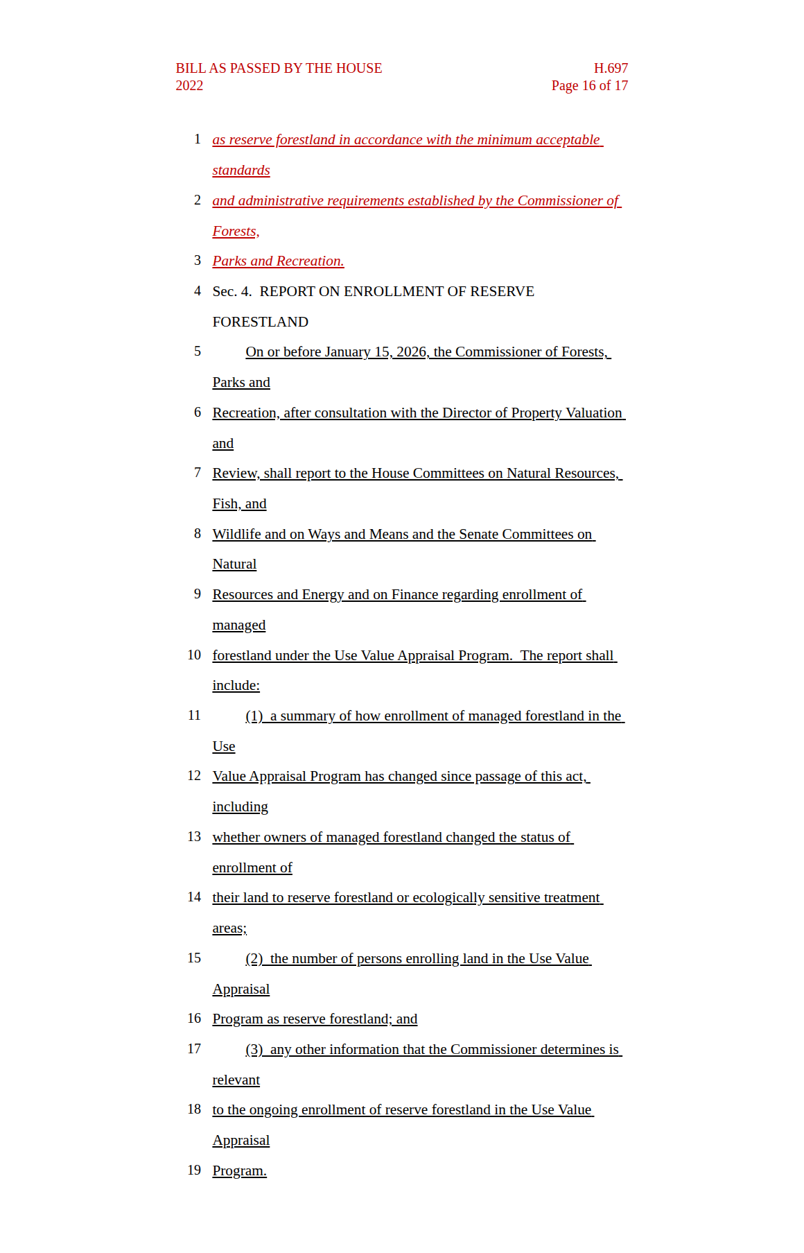BILL AS PASSED BY THE HOUSE H.697
2022 Page 16 of 17
as reserve forestland in accordance with the minimum acceptable standards
and administrative requirements established by the Commissioner of Forests,
Parks and Recreation.
Sec. 4. REPORT ON ENROLLMENT OF RESERVE FORESTLAND
On or before January 15, 2026, the Commissioner of Forests, Parks and
Recreation, after consultation with the Director of Property Valuation and
Review, shall report to the House Committees on Natural Resources, Fish, and
Wildlife and on Ways and Means and the Senate Committees on Natural
Resources and Energy and on Finance regarding enrollment of managed
forestland under the Use Value Appraisal Program. The report shall include:
(1) a summary of how enrollment of managed forestland in the Use
Value Appraisal Program has changed since passage of this act, including
whether owners of managed forestland changed the status of enrollment of
their land to reserve forestland or ecologically sensitive treatment areas;
(2) the number of persons enrolling land in the Use Value Appraisal
Program as reserve forestland; and
(3) any other information that the Commissioner determines is relevant
to the ongoing enrollment of reserve forestland in the Use Value Appraisal
Program.